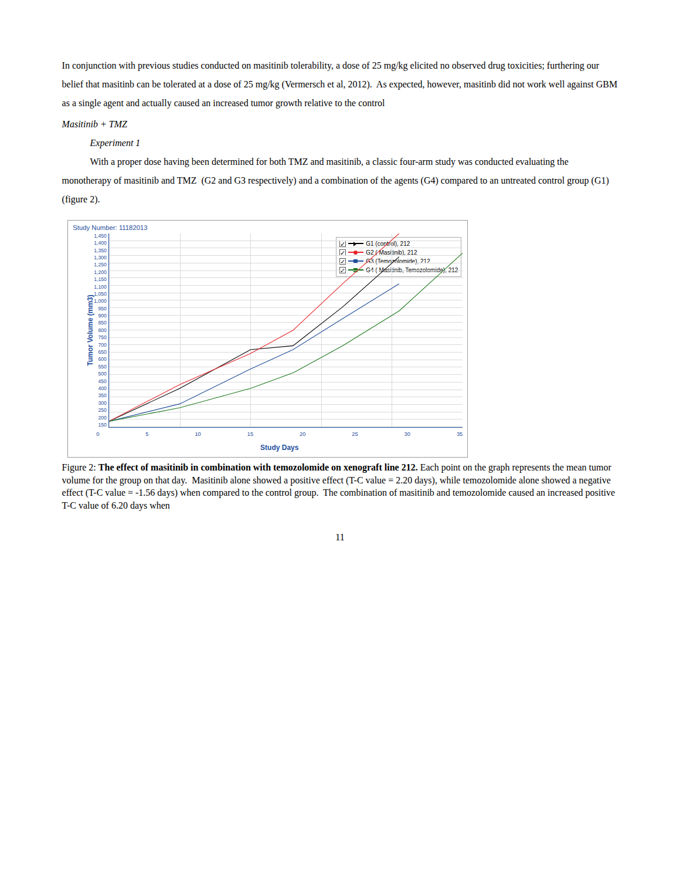In conjunction with previous studies conducted on masitinib tolerability, a dose of 25 mg/kg elicited no observed drug toxicities; furthering our belief that masitinb can be tolerated at a dose of 25 mg/kg (Vermersch et al, 2012). As expected, however, masitinb did not work well against GBM as a single agent and actually caused an increased tumor growth relative to the control
Masitinib + TMZ
Experiment 1
With a proper dose having been determined for both TMZ and masitinib, a classic four-arm study was conducted evaluating the monotherapy of masitinib and TMZ (G2 and G3 respectively) and a combination of the agents (G4) compared to an untreated control group (G1) (figure 2).
Study Number: 11182013
G1 (control), 212
G2 ( Masitinib), 212
G3 (Temozolomide), 212
G4 ( Masitinib, Temozolomide), 212
Tumor Volume (mm3)
1,4501,4001,3501,3001,250 1,2001,1501,1001,0501,000 950900850800750 700650600550500 450400350300250 200150
05101520253035
Study Days
Figure 2: The effect of masitinib in combination with temozolomide on xenograft line 212. Each point on the graph represents the mean tumor volume for the group on that day. Masitinib alone showed a positive effect (T-C value = 2.20 days), while temozolomide alone showed a negative effect (T-C value = -1.56 days) when compared to the control group. The combination of masitinib and temozolomide caused an increased positive T-C value of 6.20 days when
11